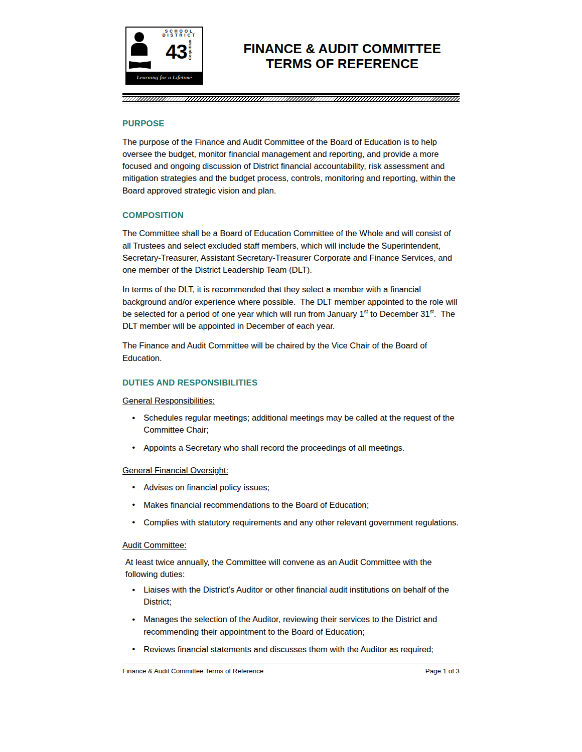S C H O O L
D I S T R I C T
43
Coquitlam
Learning for a Lifetime
FINANCE & AUDIT COMMITTEE
TERMS OF REFERENCE
PURPOSE
The purpose of the Finance and Audit Committee of the Board of Education is to help oversee the budget, monitor financial management and reporting, and provide a more focused and ongoing discussion of District financial accountability, risk assessment and mitigation strategies and the budget process, controls, monitoring and reporting, within the Board approved strategic vision and plan.
COMPOSITION
The Committee shall be a Board of Education Committee of the Whole and will consist of all Trustees and select excluded staff members, which will include the Superintendent, Secretary-Treasurer, Assistant Secretary-Treasurer Corporate and Finance Services, and one member of the District Leadership Team (DLT).
In terms of the DLT, it is recommended that they select a member with a financial background and/or experience where possible. The DLT member appointed to the role will be selected for a period of one year which will run from January 1st to December 31st. The DLT member will be appointed in December of each year.
The Finance and Audit Committee will be chaired by the Vice Chair of the Board of Education.
DUTIES AND RESPONSIBILITIES
General Responsibilities:
Schedules regular meetings; additional meetings may be called at the request of the Committee Chair;
Appoints a Secretary who shall record the proceedings of all meetings.
General Financial Oversight:
Advises on financial policy issues;
Makes financial recommendations to the Board of Education;
Complies with statutory requirements and any other relevant government regulations.
Audit Committee:
At least twice annually, the Committee will convene as an Audit Committee with the following duties:
Liaises with the District’s Auditor or other financial audit institutions on behalf of the District;
Manages the selection of the Auditor, reviewing their services to the District and recommending their appointment to the Board of Education;
Reviews financial statements and discusses them with the Auditor as required;
Finance & Audit Committee Terms of Reference Page 1 of 3